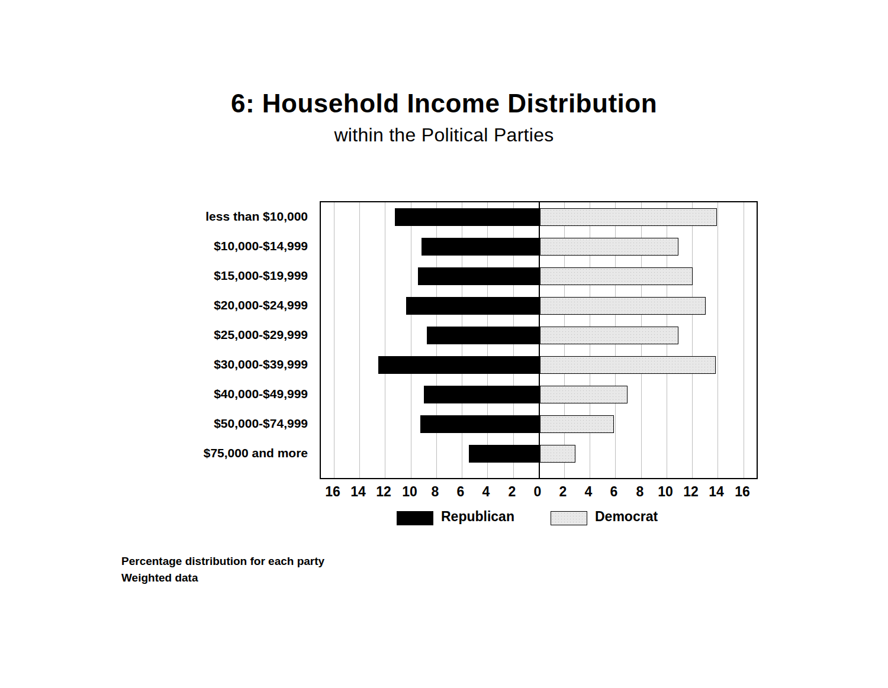6: Household Income Distribution
within the Political Parties
less than $10,000
$10,000-$14,999
$15,000-$19,999
$20,000-$24,999
$25,000-$29,999
$30,000-$39,999
$40,000-$49,999
$50,000-$74,999
$75,000 and more
16 14 12 10 8 6 4 2 0 2 4 6 8 10 12 14 16
Republican
Democrat
Percentage distribution for each party
Weighted data